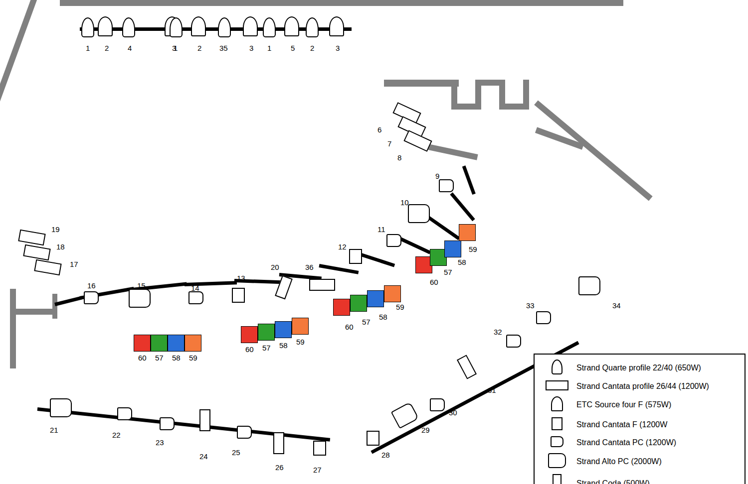1
2
4
3
1
2
35
3
1
5
2
3
6
7
8
9
10
11
12
13
14
15
16
36
20
19
18
17
60
57
58
59
60
57
58
59
60
57
58
59
60
57
58
59
21
22
23
24
25
26
27
28
29
30
31
32
33
34
| | Strand Quarte profile 22/40 (650W) |
| | Strand Cantata profile 26/44 (1200W) |
| | ETC Source four F (575W) |
| | Strand Cantata F (1200W |
| | Strand Cantata PC (1200W) |
| | Strand Alto PC (2000W) |
| | Strand Coda (500W) |